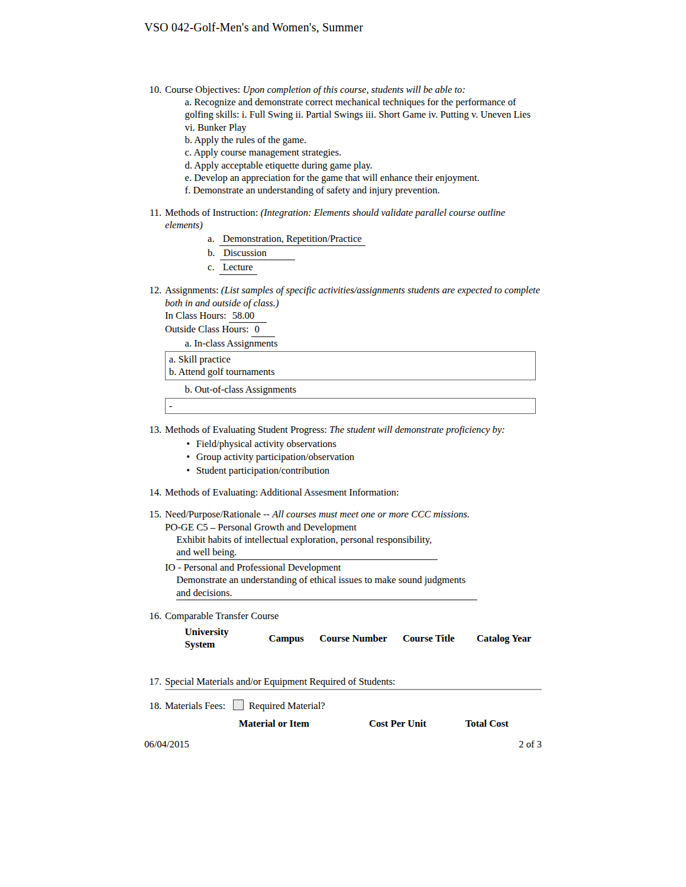VSO 042-Golf-Men's and Women's, Summer
10. Course Objectives: Upon completion of this course, students will be able to:
a. Recognize and demonstrate correct mechanical techniques for the performance of golfing skills: i. Full Swing ii. Partial Swings iii. Short Game iv. Putting v. Uneven Lies vi. Bunker Play
b. Apply the rules of the game.
c. Apply course management strategies.
d. Apply acceptable etiquette during game play.
e. Develop an appreciation for the game that will enhance their enjoyment.
f. Demonstrate an understanding of safety and injury prevention.
11. Methods of Instruction: (Integration: Elements should validate parallel course outline elements)
a. Demonstration, Repetition/Practice
b. Discussion
c. Lecture
12. Assignments: (List samples of specific activities/assignments students are expected to complete both in and outside of class.)
In Class Hours: 58.00
Outside Class Hours: 0
a. In-class Assignments
a. Skill practice
b. Attend golf tournaments
b. Out-of-class Assignments
-
13. Methods of Evaluating Student Progress: The student will demonstrate proficiency by:
Field/physical activity observations
Group activity participation/observation
Student participation/contribution
14. Methods of Evaluating: Additional Assesment Information:
15. Need/Purpose/Rationale -- All courses must meet one or more CCC missions.
PO-GE C5 – Personal Growth and Development
Exhibit habits of intellectual exploration, personal responsibility, and well being.
IO - Personal and Professional Development
Demonstrate an understanding of ethical issues to make sound judgments and decisions.
16. Comparable Transfer Course
| University System | Campus | Course Number | Course Title | Catalog Year |
| --- | --- | --- | --- | --- |
17. Special Materials and/or Equipment Required of Students:
18. Materials Fees: Required Material?
Material or Item Cost Per Unit Total Cost
06/04/2015
2 of 3